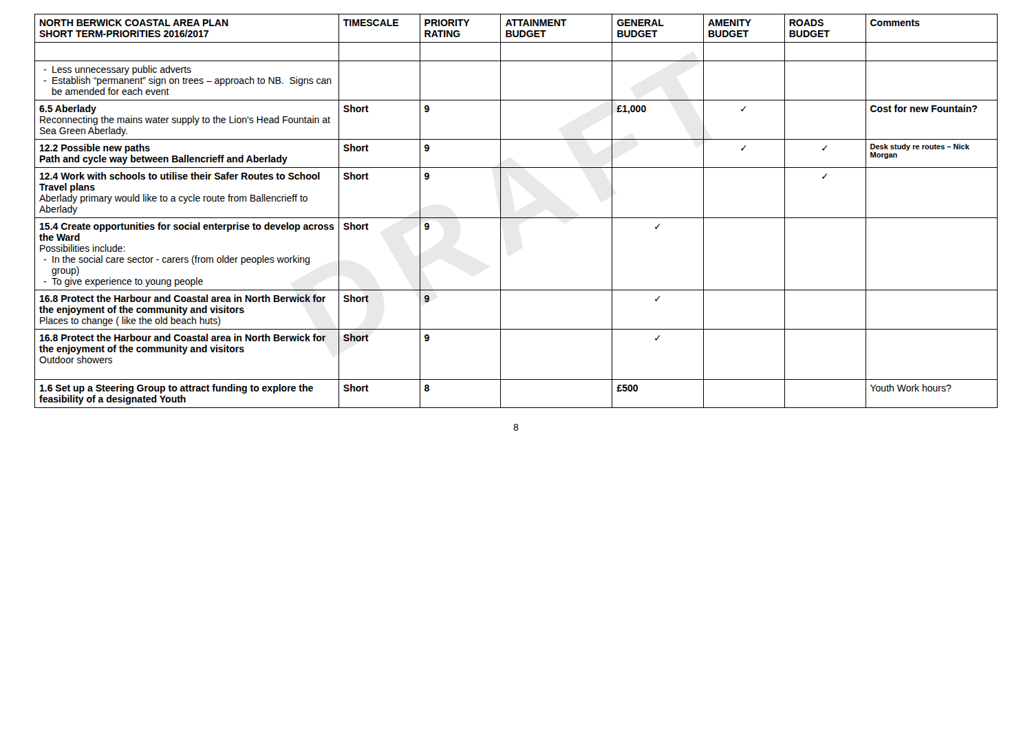DRAFT
| NORTH BERWICK COASTAL AREA PLAN SHORT TERM-PRIORITIES 2016/2017 | TIMESCALE | PRIORITY RATING | ATTAINMENT BUDGET | GENERAL BUDGET | AMENITY BUDGET | ROADS BUDGET | Comments |
| --- | --- | --- | --- | --- | --- | --- | --- |
| Less unnecessary public adverts Establish “permanent” sign on trees – approach to NB. Signs can be amended for each event | | | | | | | |
| 6.5 Aberlady Reconnecting the mains water supply to the Lion's Head Fountain at Sea Green Aberlady. | Short | 9 | | £1,000 | ✓ | | Cost for new Fountain? |
| 12.2 Possible new paths Path and cycle way between Ballencrieff and Aberlady | Short | 9 | | | ✓ | ✓ | Desk study re routes – Nick Morgan |
| 12.4 Work with schools to utilise their Safer Routes to School Travel plans Aberlady primary would like to a cycle route from Ballencrieff to Aberlady | Short | 9 | | | | ✓ | |
| 15.4 Create opportunities for social enterprise to develop across the Ward Possibilities include: In the social care sector - carers (from older peoples working group) To give experience to young people | Short | 9 | | ✓ | | | |
| 16.8 Protect the Harbour and Coastal area in North Berwick for the enjoyment of the community and visitors Places to change ( like the old beach huts) | Short | 9 | | ✓ | | | |
| 16.8 Protect the Harbour and Coastal area in North Berwick for the enjoyment of the community and visitors Outdoor showers | Short | 9 | | ✓ | | | |
| 1.6 Set up a Steering Group to attract funding to explore the feasibility of a designated Youth | Short | 8 | | £500 | | | Youth Work hours? |
8